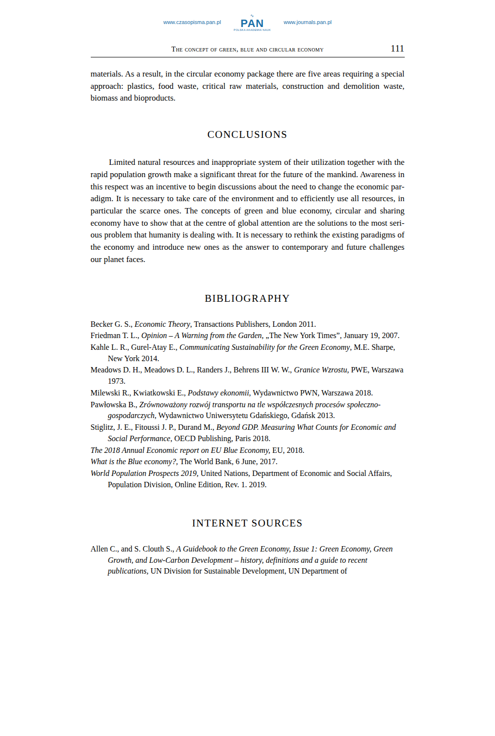www.czasopisma.pan.pl
∿
PAN
POLSKA AKADEMIA NAUK
www.journals.pan.pl
The concept of green, blue and circular economy
111
materials. As a result, in the circular economy package there are five areas requiring a special approach: plastics, food waste, critical raw materials, construction and demolition waste, biomass and bioproducts.
CONCLUSIONS
Limited natural resources and inappropriate system of their utilization together with the rapid population growth make a significant threat for the future of the mankind. Awareness in this respect was an incentive to begin discussions about the need to change the economic paradigm. It is necessary to take care of the environment and to efficiently use all resources, in particular the scarce ones. The concepts of green and blue economy, circular and sharing economy have to show that at the centre of global attention are the solutions to the most serious problem that humanity is dealing with. It is necessary to rethink the existing paradigms of the economy and introduce new ones as the answer to contemporary and future challenges our planet faces.
BIBLIOGRAPHY
Becker G. S., Economic Theory, Transactions Publishers, London 2011.
Friedman T. L., Opinion – A Warning from the Garden, „The New York Times”, January 19, 2007.
Kahle L. R., Gurel-Atay E., Communicating Sustainability for the Green Economy, M.E. Sharpe, New York 2014.
Meadows D. H., Meadows D. L., Randers J., Behrens III W. W., Granice Wzrostu, PWE, Warszawa 1973.
Milewski R., Kwiatkowski E., Podstawy ekonomii, Wydawnictwo PWN, Warszawa 2018.
Pawłowska B., Zrównoważony rozwój transportu na tle współczesnych procesów społeczno-gospodarczych, Wydawnictwo Uniwersytetu Gdańskiego, Gdańsk 2013.
Stiglitz, J. E., Fitoussi J. P., Durand M., Beyond GDP. Measuring What Counts for Economic and Social Performance, OECD Publishing, Paris 2018.
The 2018 Annual Economic report on EU Blue Economy, EU, 2018.
What is the Blue economy?, The World Bank, 6 June, 2017.
World Population Prospects 2019, United Nations, Department of Economic and Social Affairs, Population Division, Online Edition, Rev. 1. 2019.
INTERNET SOURCES
Allen C., and S. Clouth S., A Guidebook to the Green Economy, Issue 1: Green Economy, Green Growth, and Low-Carbon Development – history, definitions and a guide to recent publications, UN Division for Sustainable Development, UN Department of